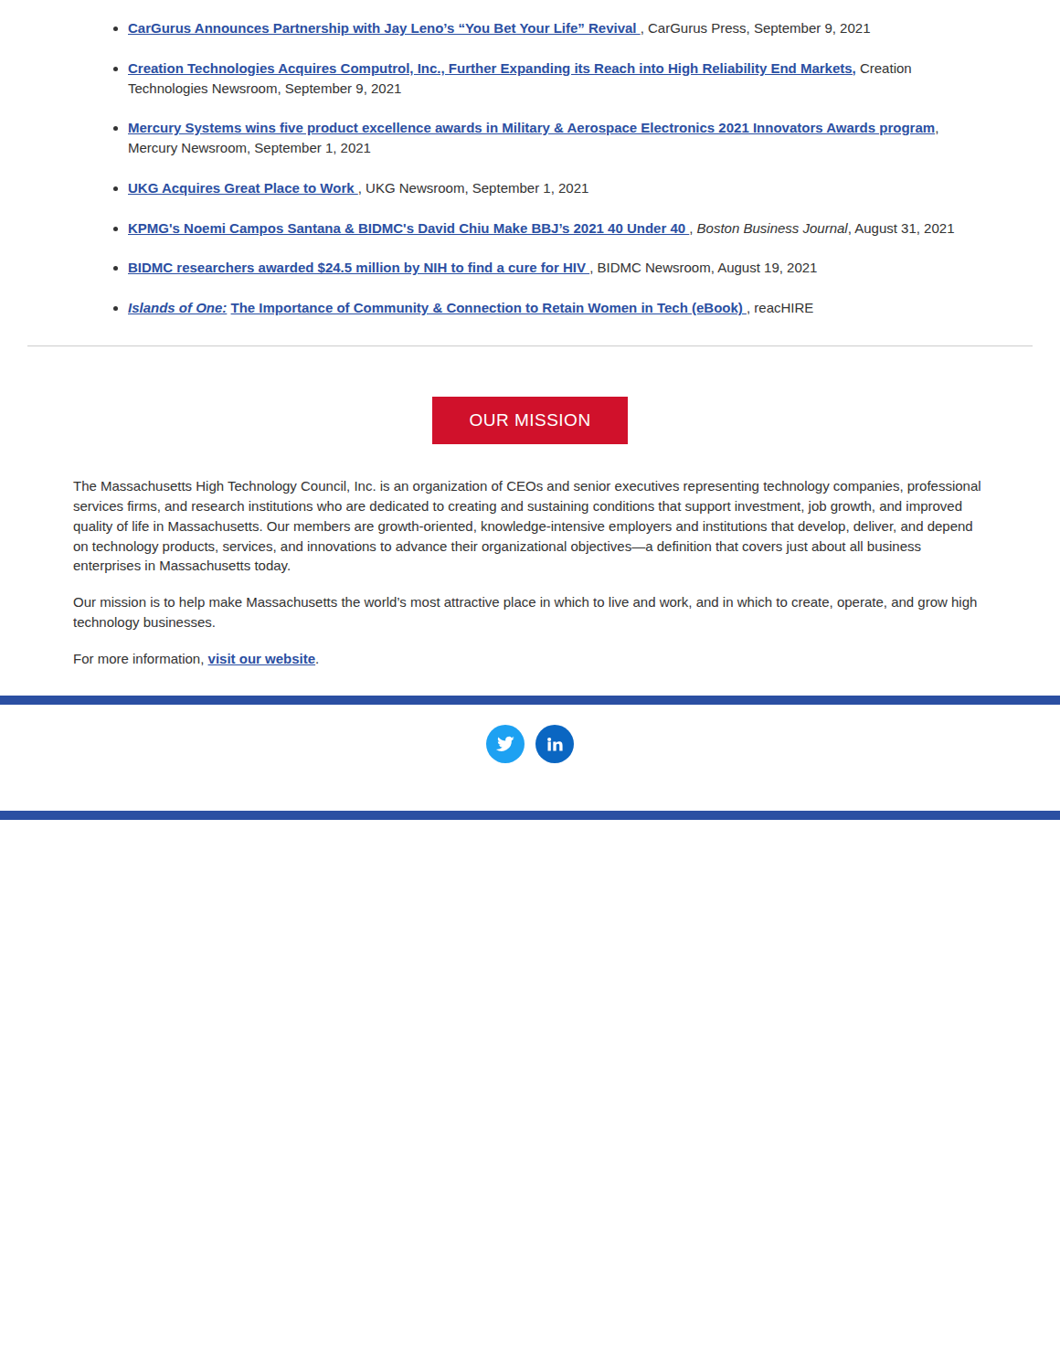CarGurus Announces Partnership with Jay Leno’s “You Bet Your Life” Revival , CarGurus Press, September 9, 2021
Creation Technologies Acquires Computrol, Inc., Further Expanding its Reach into High Reliability End Markets, Creation Technologies Newsroom, September 9, 2021
Mercury Systems wins five product excellence awards in Military & Aerospace Electronics 2021 Innovators Awards program, Mercury Newsroom, September 1, 2021
UKG Acquires Great Place to Work , UKG Newsroom, September 1, 2021
KPMG's Noemi Campos Santana & BIDMC's David Chiu Make BBJ’s 2021 40 Under 40 , Boston Business Journal, August 31, 2021
BIDMC researchers awarded $24.5 million by NIH to find a cure for HIV , BIDMC Newsroom, August 19, 2021
Islands of One: The Importance of Community & Connection to Retain Women in Tech (eBook) , reacHIRE
OUR MISSION
The Massachusetts High Technology Council, Inc. is an organization of CEOs and senior executives representing technology companies, professional services firms, and research institutions who are dedicated to creating and sustaining conditions that support investment, job growth, and improved quality of life in Massachusetts. Our members are growth-oriented, knowledge-intensive employers and institutions that develop, deliver, and depend on technology products, services, and innovations to advance their organizational objectives—a definition that covers just about all business enterprises in Massachusetts today.
Our mission is to help make Massachusetts the world’s most attractive place in which to live and work, and in which to create, operate, and grow high technology businesses.
For more information, visit our website.